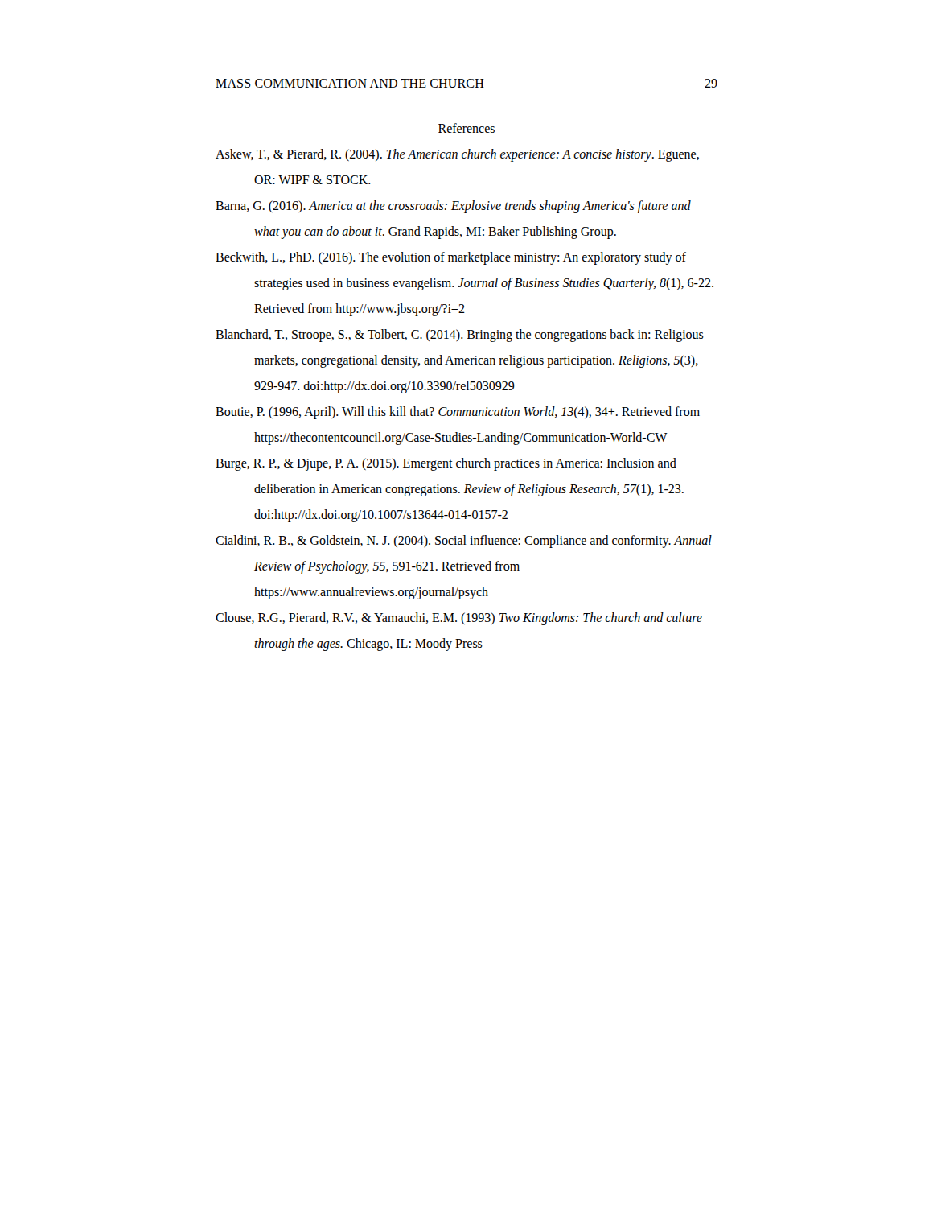Mass Communication and the Church 29
References
Askew, T., & Pierard, R. (2004). The American church experience: A concise history. Eguene, OR: WIPF & STOCK.
Barna, G. (2016). America at the crossroads: Explosive trends shaping America's future and what you can do about it. Grand Rapids, MI: Baker Publishing Group.
Beckwith, L., PhD. (2016). The evolution of marketplace ministry: An exploratory study of strategies used in business evangelism. Journal of Business Studies Quarterly, 8(1), 6-22. Retrieved from http://www.jbsq.org/?i=2
Blanchard, T., Stroope, S., & Tolbert, C. (2014). Bringing the congregations back in: Religious markets, congregational density, and American religious participation. Religions, 5(3), 929-947. doi:http://dx.doi.org/10.3390/rel5030929
Boutie, P. (1996, April). Will this kill that? Communication World, 13(4), 34+. Retrieved from https://thecontentcouncil.org/Case-Studies-Landing/Communication-World-CW
Burge, R. P., & Djupe, P. A. (2015). Emergent church practices in America: Inclusion and deliberation in American congregations. Review of Religious Research, 57(1), 1-23. doi:http://dx.doi.org/10.1007/s13644-014-0157-2
Cialdini, R. B., & Goldstein, N. J. (2004). Social influence: Compliance and conformity. Annual Review of Psychology, 55, 591-621. Retrieved from https://www.annualreviews.org/journal/psych
Clouse, R.G., Pierard, R.V., & Yamauchi, E.M. (1993) Two Kingdoms: The church and culture through the ages. Chicago, IL: Moody Press